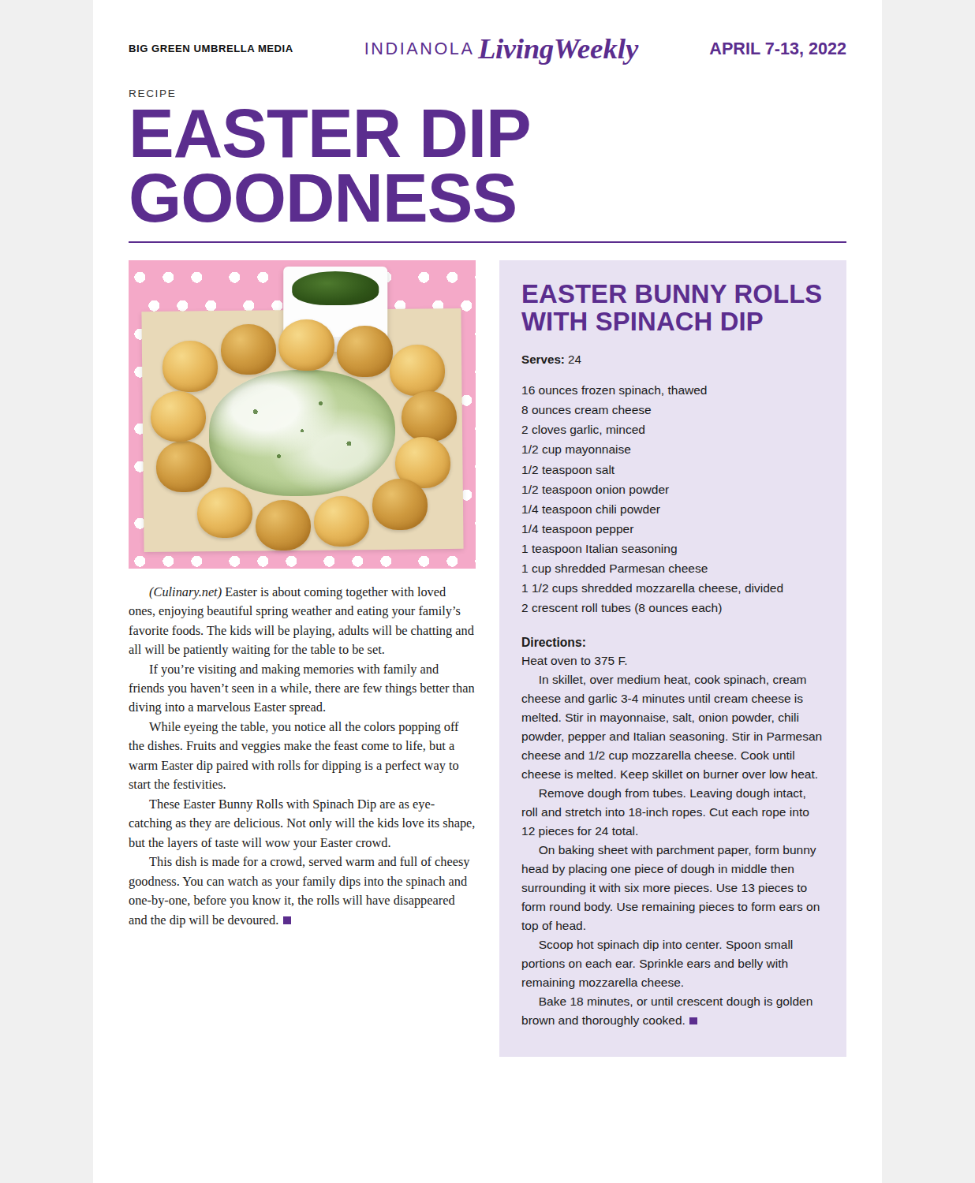BIG GREEN UMBRELLA MEDIA
INDIANOLA Living Weekly
APRIL 7-13, 2022
RECIPE
Easter Dip Goodness
(Culinary.net) Easter is about coming together with loved ones, enjoying beautiful spring weather and eating your family’s favorite foods. The kids will be playing, adults will be chatting and all will be patiently waiting for the table to be set.
If you’re visiting and making memories with family and friends you haven’t seen in a while, there are few things better than diving into a marvelous Easter spread.
While eyeing the table, you notice all the colors popping off the dishes. Fruits and veggies make the feast come to life, but a warm Easter dip paired with rolls for dipping is a perfect way to start the festivities.
These Easter Bunny Rolls with Spinach Dip are as eye-catching as they are delicious. Not only will the kids love its shape, but the layers of taste will wow your Easter crowd.
This dish is made for a crowd, served warm and full of cheesy goodness. You can watch as your family dips into the spinach and one-by-one, before you know it, the rolls will have disappeared and the dip will be devoured.
Easter Bunny Rolls with Spinach Dip
Serves: 24
16 ounces frozen spinach, thawed
8 ounces cream cheese
2 cloves garlic, minced
1/2 cup mayonnaise
1/2 teaspoon salt
1/2 teaspoon onion powder
1/4 teaspoon chili powder
1/4 teaspoon pepper
1 teaspoon Italian seasoning
1 cup shredded Parmesan cheese
1 1/2 cups shredded mozzarella cheese, divided
2 crescent roll tubes (8 ounces each)
Directions:
Heat oven to 375 F.
In skillet, over medium heat, cook spinach, cream cheese and garlic 3-4 minutes until cream cheese is melted. Stir in mayonnaise, salt, onion powder, chili powder, pepper and Italian seasoning. Stir in Parmesan cheese and 1/2 cup mozzarella cheese. Cook until cheese is melted. Keep skillet on burner over low heat.
Remove dough from tubes. Leaving dough intact, roll and stretch into 18-inch ropes. Cut each rope into 12 pieces for 24 total.
On baking sheet with parchment paper, form bunny head by placing one piece of dough in middle then surrounding it with six more pieces. Use 13 pieces to form round body. Use remaining pieces to form ears on top of head.
Scoop hot spinach dip into center. Spoon small portions on each ear. Sprinkle ears and belly with remaining mozzarella cheese.
Bake 18 minutes, or until crescent dough is golden brown and thoroughly cooked.